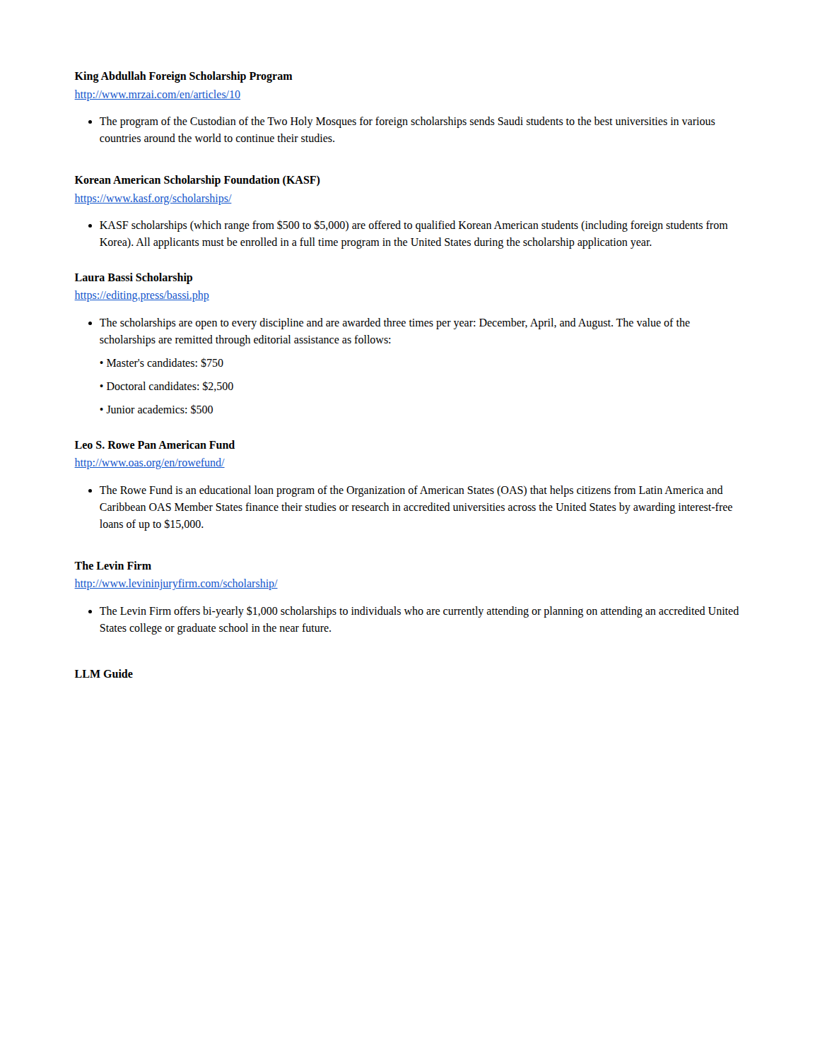King Abdullah Foreign Scholarship Program
http://www.mrzai.com/en/articles/10
The program of the Custodian of the Two Holy Mosques for foreign scholarships sends Saudi students to the best universities in various countries around the world to continue their studies.
Korean American Scholarship Foundation (KASF)
https://www.kasf.org/scholarships/
KASF scholarships (which range from $500 to $5,000) are offered to qualified Korean American students (including foreign students from Korea). All applicants must be enrolled in a full time program in the United States during the scholarship application year.
Laura Bassi Scholarship
https://editing.press/bassi.php
The scholarships are open to every discipline and are awarded three times per year: December, April, and August. The value of the scholarships are remitted through editorial assistance as follows:
• Master's candidates: $750
• Doctoral candidates: $2,500
• Junior academics: $500
Leo S. Rowe Pan American Fund
http://www.oas.org/en/rowefund/
The Rowe Fund is an educational loan program of the Organization of American States (OAS) that helps citizens from Latin America and Caribbean OAS Member States finance their studies or research in accredited universities across the United States by awarding interest-free loans of up to $15,000.
The Levin Firm
http://www.levininjuryfirm.com/scholarship/
The Levin Firm offers bi-yearly $1,000 scholarships to individuals who are currently attending or planning on attending an accredited United States college or graduate school in the near future.
LLM Guide